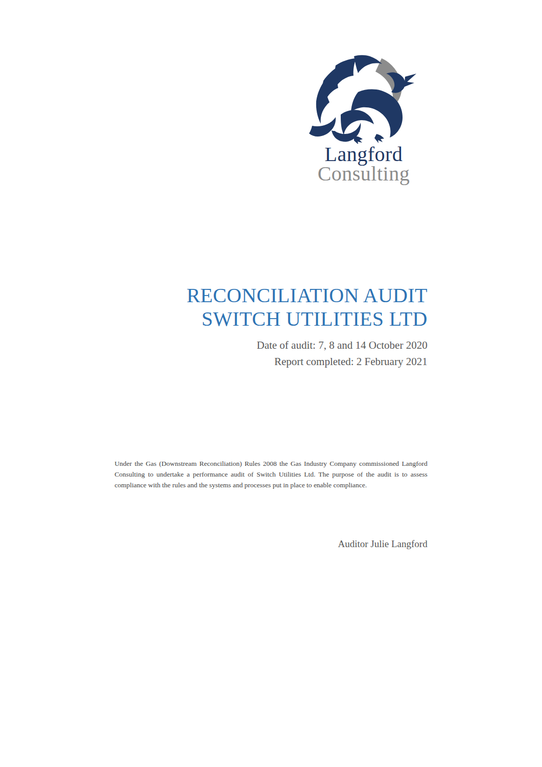Langford
Consulting
RECONCILIATION AUDIT
SWITCH UTILITIES LTD
Date of audit: 7, 8 and 14 October 2020
Report completed: 2 February 2021
Under the Gas (Downstream Reconciliation) Rules 2008 the Gas Industry Company commissioned Langford Consulting to undertake a performance audit of Switch Utilities Ltd. The purpose of the audit is to assess compliance with the rules and the systems and processes put in place to enable compliance.
Auditor Julie Langford